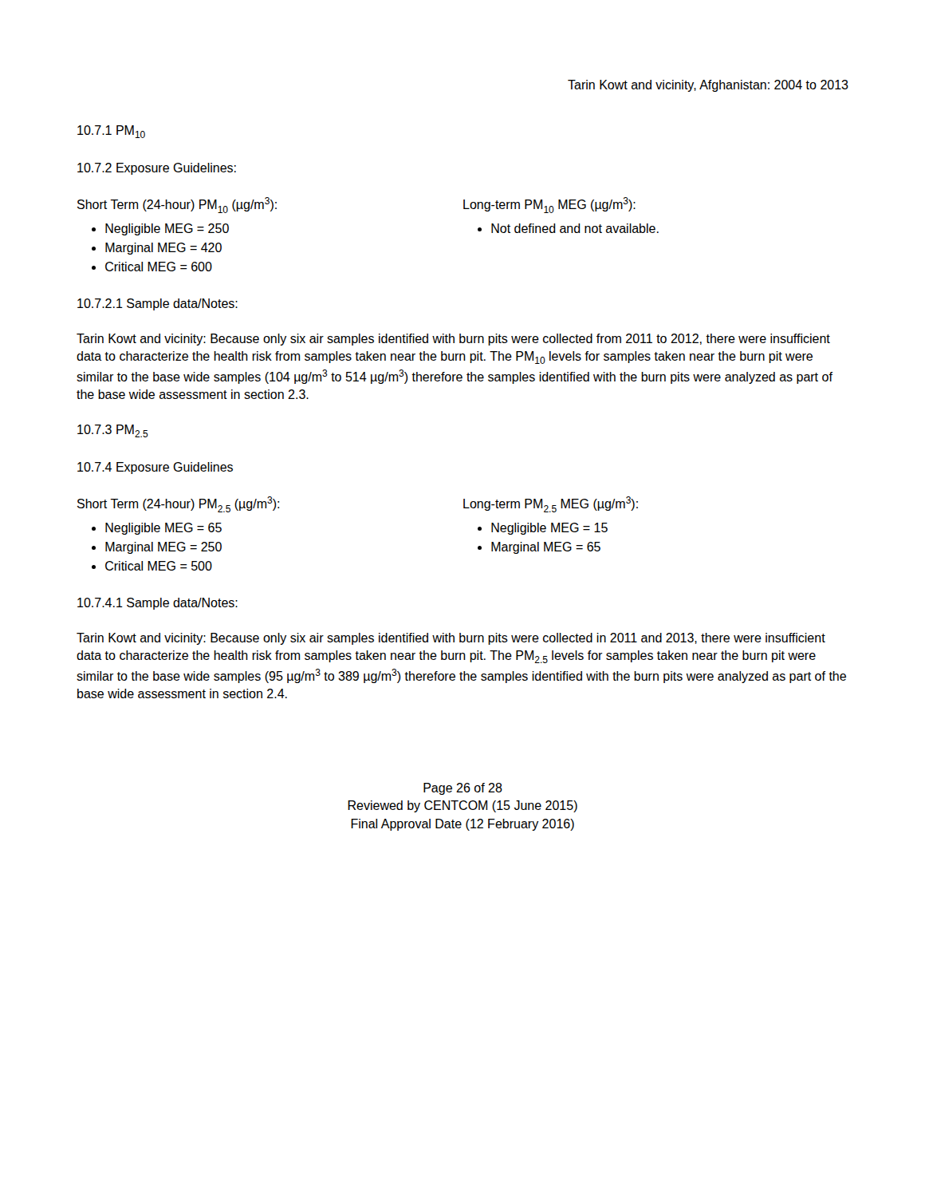Tarin Kowt and vicinity, Afghanistan: 2004 to 2013
10.7.1 PM10
10.7.2 Exposure Guidelines:
| Short Term (24-hour) PM 10 (µg/m 3 ): Negligible MEG = 250 Marginal MEG = 420 Critical MEG = 600 | Long-term PM 10 MEG (µg/m 3 ): Not defined and not available. |
10.7.2.1 Sample data/Notes:
Tarin Kowt and vicinity: Because only six air samples identified with burn pits were collected from 2011 to 2012, there were insufficient data to characterize the health risk from samples taken near the burn pit. The PM10 levels for samples taken near the burn pit were similar to the base wide samples (104 µg/m3 to 514 µg/m3) therefore the samples identified with the burn pits were analyzed as part of the base wide assessment in section 2.3.
10.7.3 PM2.5
10.7.4 Exposure Guidelines
| Short Term (24-hour) PM 2.5 (µg/m 3 ): Negligible MEG = 65 Marginal MEG = 250 Critical MEG = 500 | Long-term PM 2.5 MEG (µg/m 3 ): Negligible MEG = 15 Marginal MEG = 65 |
10.7.4.1 Sample data/Notes:
Tarin Kowt and vicinity: Because only six air samples identified with burn pits were collected in 2011 and 2013, there were insufficient data to characterize the health risk from samples taken near the burn pit. The PM2.5 levels for samples taken near the burn pit were similar to the base wide samples (95 µg/m3 to 389 µg/m3) therefore the samples identified with the burn pits were analyzed as part of the base wide assessment in section 2.4.
Page 26 of 28
Reviewed by CENTCOM (15 June 2015)
Final Approval Date (12 February 2016)